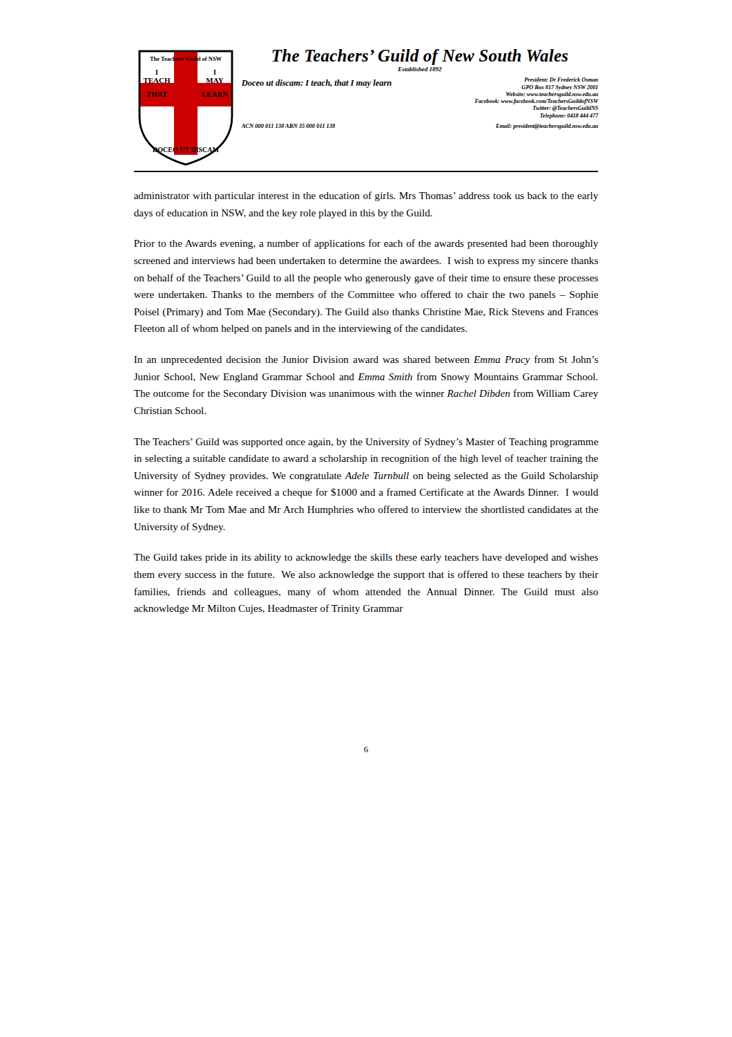The Teachers’ Guild of NSW I TEACH THAT I MAY LEARN DOCEO UT DISCAM
The Teachers’ Guild of New South Wales
Established 1892
Doceo ut discam: I teach, that I may learn
President: Dr Frederick Osman
GPO Box 817 Sydney NSW 2001
Website: www.teachersguild.nsw.edu.au
Facebook: www.facebook.com/TeachersGuildofNSW
Twitter: @TeachersGuildNS
Telephone: 0418 444 477
ACN 000 011 138 ABN 35 000 011 138
Email: president@teachersguild.nsw.edu.au
administrator with particular interest in the education of girls. Mrs Thomas’ address took us back to the early days of education in NSW, and the key role played in this by the Guild.
Prior to the Awards evening, a number of applications for each of the awards presented had been thoroughly screened and interviews had been undertaken to determine the awardees. I wish to express my sincere thanks on behalf of the Teachers’ Guild to all the people who generously gave of their time to ensure these processes were undertaken. Thanks to the members of the Committee who offered to chair the two panels – Sophie Poisel (Primary) and Tom Mae (Secondary). The Guild also thanks Christine Mae, Rick Stevens and Frances Fleeton all of whom helped on panels and in the interviewing of the candidates.
In an unprecedented decision the Junior Division award was shared between Emma Pracy from St John’s Junior School, New England Grammar School and Emma Smith from Snowy Mountains Grammar School. The outcome for the Secondary Division was unanimous with the winner Rachel Dibden from William Carey Christian School.
The Teachers’ Guild was supported once again, by the University of Sydney’s Master of Teaching programme in selecting a suitable candidate to award a scholarship in recognition of the high level of teacher training the University of Sydney provides. We congratulate Adele Turnbull on being selected as the Guild Scholarship winner for 2016. Adele received a cheque for $1000 and a framed Certificate at the Awards Dinner. I would like to thank Mr Tom Mae and Mr Arch Humphries who offered to interview the shortlisted candidates at the University of Sydney.
The Guild takes pride in its ability to acknowledge the skills these early teachers have developed and wishes them every success in the future. We also acknowledge the support that is offered to these teachers by their families, friends and colleagues, many of whom attended the Annual Dinner. The Guild must also acknowledge Mr Milton Cujes, Headmaster of Trinity Grammar
6